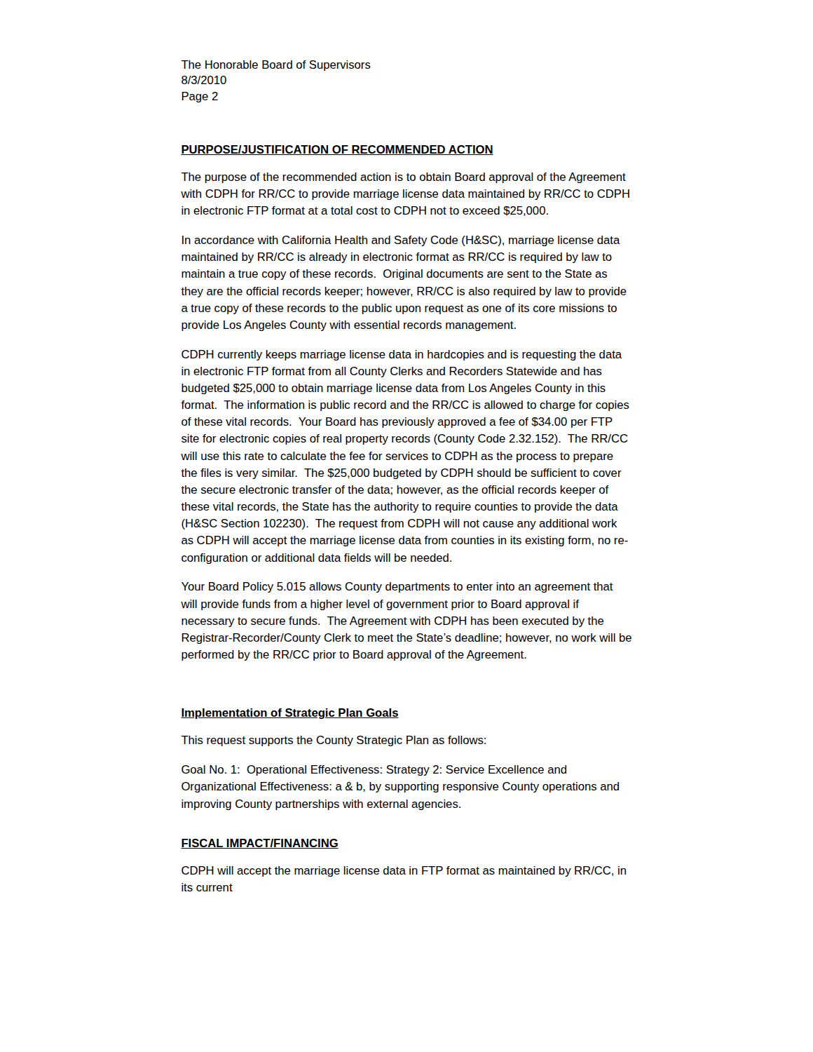The Honorable Board of Supervisors
8/3/2010
Page 2
Purpose/Justification of Recommended Action
The purpose of the recommended action is to obtain Board approval of the Agreement with CDPH for RR/CC to provide marriage license data maintained by RR/CC to CDPH in electronic FTP format at a total cost to CDPH not to exceed $25,000.
In accordance with California Health and Safety Code (H&SC), marriage license data maintained by RR/CC is already in electronic format as RR/CC is required by law to maintain a true copy of these records. Original documents are sent to the State as they are the official records keeper; however, RR/CC is also required by law to provide a true copy of these records to the public upon request as one of its core missions to provide Los Angeles County with essential records management.
CDPH currently keeps marriage license data in hardcopies and is requesting the data in electronic FTP format from all County Clerks and Recorders Statewide and has budgeted $25,000 to obtain marriage license data from Los Angeles County in this format. The information is public record and the RR/CC is allowed to charge for copies of these vital records. Your Board has previously approved a fee of $34.00 per FTP site for electronic copies of real property records (County Code 2.32.152). The RR/CC will use this rate to calculate the fee for services to CDPH as the process to prepare the files is very similar. The $25,000 budgeted by CDPH should be sufficient to cover the secure electronic transfer of the data; however, as the official records keeper of these vital records, the State has the authority to require counties to provide the data (H&SC Section 102230). The request from CDPH will not cause any additional work as CDPH will accept the marriage license data from counties in its existing form, no re-configuration or additional data fields will be needed.
Your Board Policy 5.015 allows County departments to enter into an agreement that will provide funds from a higher level of government prior to Board approval if necessary to secure funds. The Agreement with CDPH has been executed by the Registrar-Recorder/County Clerk to meet the State’s deadline; however, no work will be performed by the RR/CC prior to Board approval of the Agreement.
Implementation of Strategic Plan Goals
This request supports the County Strategic Plan as follows:
Goal No. 1: Operational Effectiveness: Strategy 2: Service Excellence and Organizational Effectiveness: a & b, by supporting responsive County operations and improving County partnerships with external agencies.
Fiscal Impact/Financing
CDPH will accept the marriage license data in FTP format as maintained by RR/CC, in its current